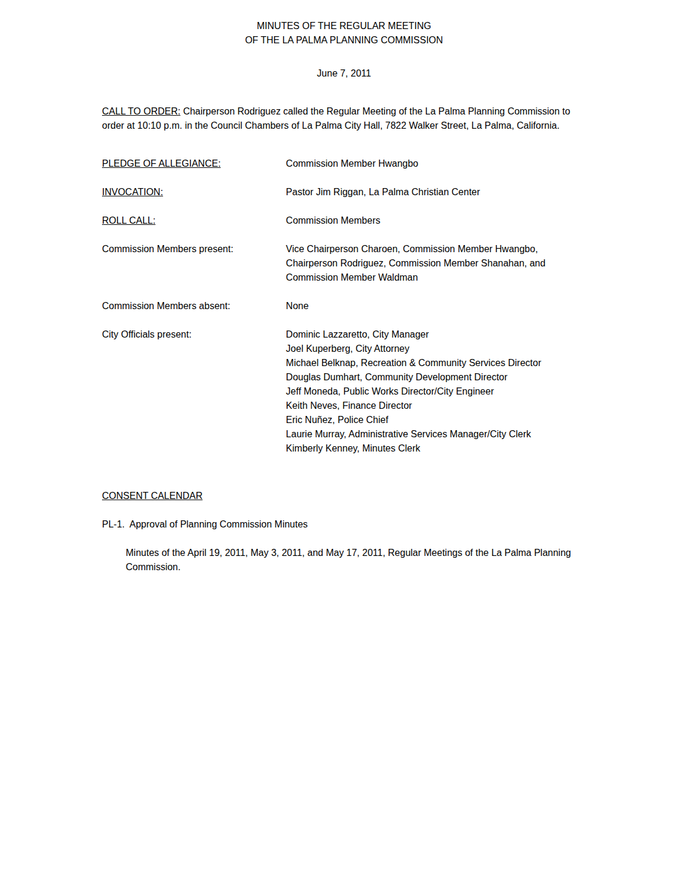MINUTES OF THE REGULAR MEETING
OF THE LA PALMA PLANNING COMMISSION
June 7, 2011
CALL TO ORDER: Chairperson Rodriguez called the Regular Meeting of the La Palma Planning Commission to order at 10:10 p.m. in the Council Chambers of La Palma City Hall, 7822 Walker Street, La Palma, California.
| PLEDGE OF ALLEGIANCE: | Commission Member Hwangbo |
| INVOCATION: | Pastor Jim Riggan, La Palma Christian Center |
| ROLL CALL: | Commission Members |
| Commission Members present: | Vice Chairperson Charoen, Commission Member Hwangbo, Chairperson Rodriguez, Commission Member Shanahan, and Commission Member Waldman |
| Commission Members absent: | None |
| City Officials present: | Dominic Lazzaretto, City Manager Joel Kuperberg, City Attorney Michael Belknap, Recreation & Community Services Director Douglas Dumhart, Community Development Director Jeff Moneda, Public Works Director/City Engineer Keith Neves, Finance Director Eric Nuñez, Police Chief Laurie Murray, Administrative Services Manager/City Clerk Kimberly Kenney, Minutes Clerk |
CONSENT CALENDAR
PL-1. Approval of Planning Commission Minutes
Minutes of the April 19, 2011, May 3, 2011, and May 17, 2011, Regular Meetings of the La Palma Planning Commission.